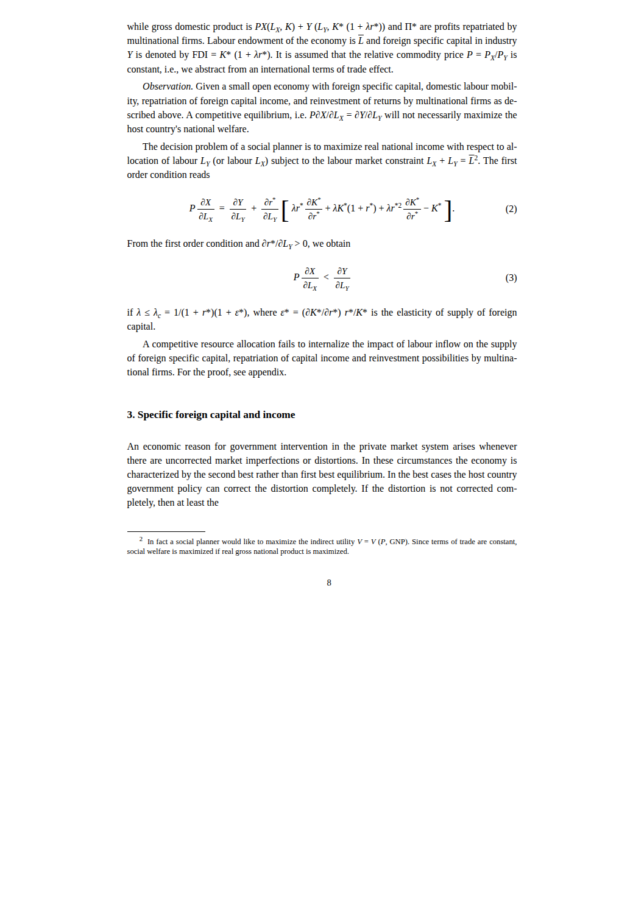while gross domestic product is PX(LX, K) + Y (LY, K* (1 + λr*)) and Π* are profits repatriated by multinational firms. Labour endowment of the economy is L and foreign specific capital in industry Y is denoted by FDI = K* (1 + λr*). It is assumed that the relative commodity price P = PX/PY is constant, i.e., we abstract from an international terms of trade effect.
Observation. Given a small open economy with foreign specific capital, domestic labour mobility, repatriation of foreign capital income, and reinvestment of returns by multinational firms as described above. A competitive equilibrium, i.e. P∂X/∂LX = ∂Y/∂LY will not necessarily maximize the host country's national welfare.
The decision problem of a social planner is to maximize real national income with respect to allocation of labour LY (or labour LX) subject to the labour market constraint LX + LY = L2. The first order condition reads
P ∂X∂LX = ∂Y∂LY + ∂r*∂LY [ λr* ∂K*∂r* + λK*(1 + r*) + λr*2 ∂K*∂r* − K* ]. (2)
From the first order condition and ∂r*/∂LY > 0, we obtain
P ∂X∂LX < ∂Y∂LY (3)
if λ ≤ λc = 1/(1 + r*)(1 + ε*), where ε* = (∂K*/∂r*) r*/K* is the elasticity of supply of foreign capital.
A competitive resource allocation fails to internalize the impact of labour inflow on the supply of foreign specific capital, repatriation of capital income and reinvestment possibilities by multinational firms. For the proof, see appendix.
3. Specific foreign capital and income
An economic reason for government intervention in the private market system arises whenever there are uncorrected market imperfections or distortions. In these circumstances the economy is characterized by the second best rather than first best equilibrium. In the best cases the host country government policy can correct the distortion completely. If the distortion is not corrected completely, then at least the
2 In fact a social planner would like to maximize the indirect utility V = V (P, GNP). Since terms of trade are constant, social welfare is maximized if real gross national product is maximized.
8